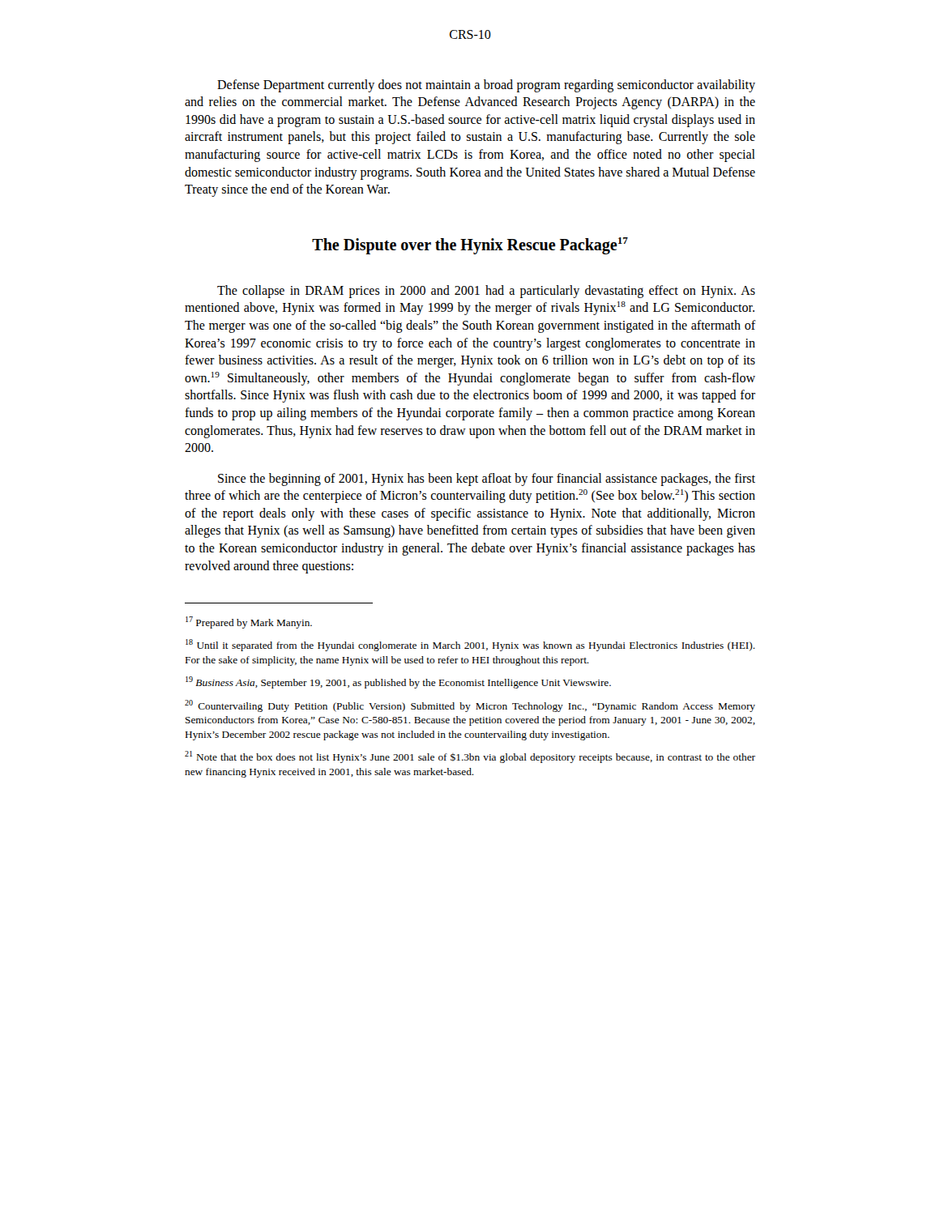CRS-10
Defense Department currently does not maintain a broad program regarding semiconductor availability and relies on the commercial market. The Defense Advanced Research Projects Agency (DARPA) in the 1990s did have a program to sustain a U.S.-based source for active-cell matrix liquid crystal displays used in aircraft instrument panels, but this project failed to sustain a U.S. manufacturing base. Currently the sole manufacturing source for active-cell matrix LCDs is from Korea, and the office noted no other special domestic semiconductor industry programs. South Korea and the United States have shared a Mutual Defense Treaty since the end of the Korean War.
The Dispute over the Hynix Rescue Package17
The collapse in DRAM prices in 2000 and 2001 had a particularly devastating effect on Hynix. As mentioned above, Hynix was formed in May 1999 by the merger of rivals Hynix18 and LG Semiconductor. The merger was one of the so-called “big deals” the South Korean government instigated in the aftermath of Korea’s 1997 economic crisis to try to force each of the country’s largest conglomerates to concentrate in fewer business activities. As a result of the merger, Hynix took on 6 trillion won in LG’s debt on top of its own.19 Simultaneously, other members of the Hyundai conglomerate began to suffer from cash-flow shortfalls. Since Hynix was flush with cash due to the electronics boom of 1999 and 2000, it was tapped for funds to prop up ailing members of the Hyundai corporate family – then a common practice among Korean conglomerates. Thus, Hynix had few reserves to draw upon when the bottom fell out of the DRAM market in 2000.
Since the beginning of 2001, Hynix has been kept afloat by four financial assistance packages, the first three of which are the centerpiece of Micron’s countervailing duty petition.20 (See box below.21) This section of the report deals only with these cases of specific assistance to Hynix. Note that additionally, Micron alleges that Hynix (as well as Samsung) have benefitted from certain types of subsidies that have been given to the Korean semiconductor industry in general. The debate over Hynix’s financial assistance packages has revolved around three questions:
17 Prepared by Mark Manyin.
18 Until it separated from the Hyundai conglomerate in March 2001, Hynix was known as Hyundai Electronics Industries (HEI). For the sake of simplicity, the name Hynix will be used to refer to HEI throughout this report.
19 Business Asia, September 19, 2001, as published by the Economist Intelligence Unit Viewswire.
20 Countervailing Duty Petition (Public Version) Submitted by Micron Technology Inc., “Dynamic Random Access Memory Semiconductors from Korea,” Case No: C-580-851. Because the petition covered the period from January 1, 2001 - June 30, 2002, Hynix’s December 2002 rescue package was not included in the countervailing duty investigation.
21 Note that the box does not list Hynix’s June 2001 sale of $1.3bn via global depository receipts because, in contrast to the other new financing Hynix received in 2001, this sale was market-based.